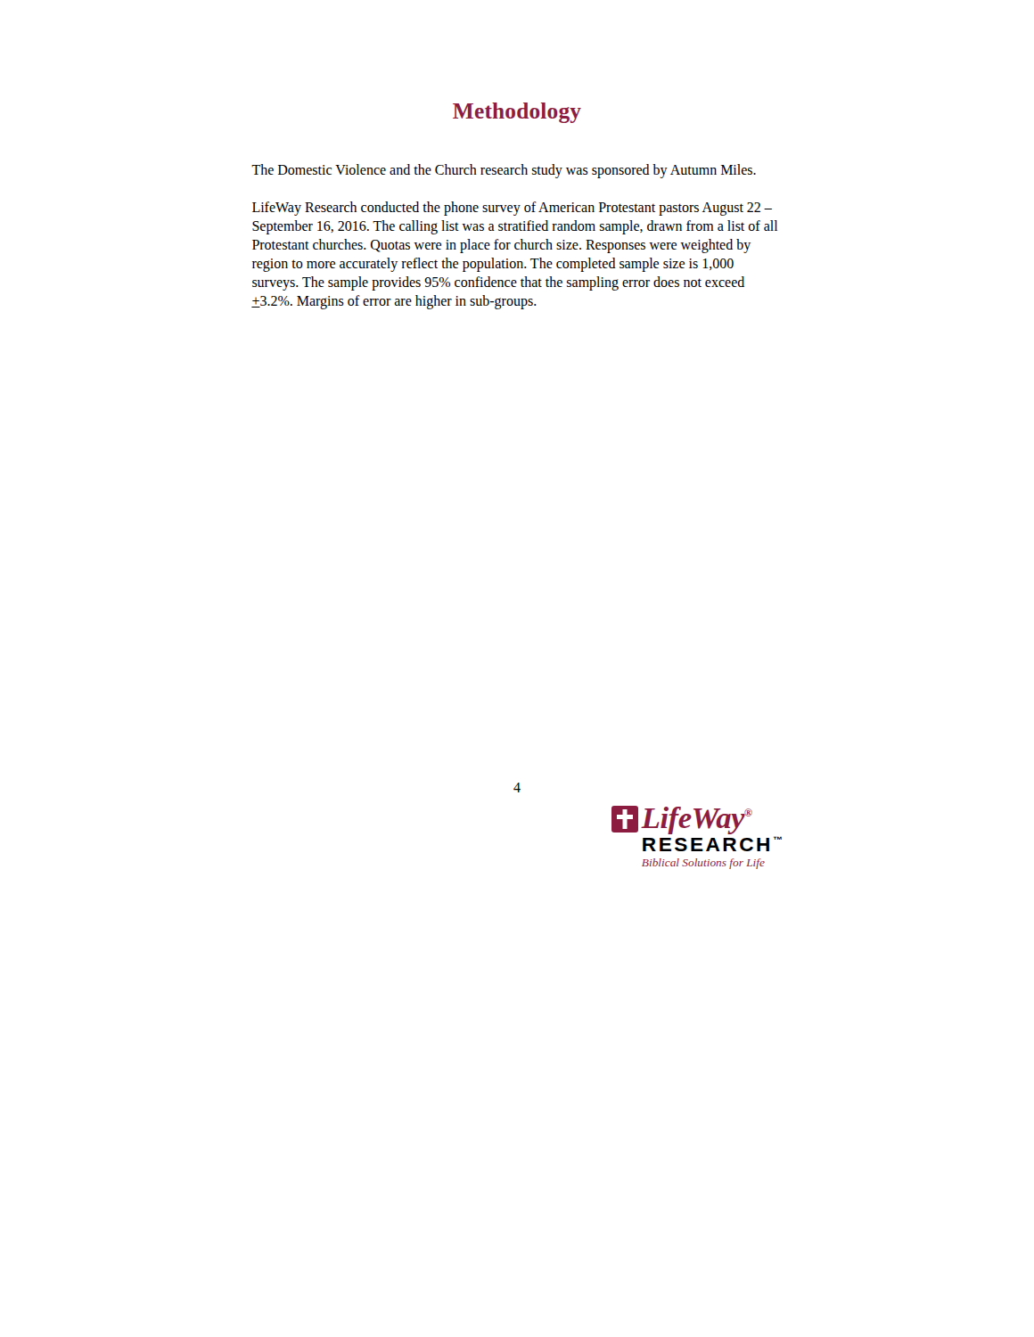Methodology
The Domestic Violence and the Church research study was sponsored by Autumn Miles.
LifeWay Research conducted the phone survey of American Protestant pastors August 22 – September 16, 2016. The calling list was a stratified random sample, drawn from a list of all Protestant churches. Quotas were in place for church size. Responses were weighted by region to more accurately reflect the population. The completed sample size is 1,000 surveys. The sample provides 95% confidence that the sampling error does not exceed +3.2%. Margins of error are higher in sub-groups.
4
LifeWay®
RESEARCH™
Biblical Solutions for Life